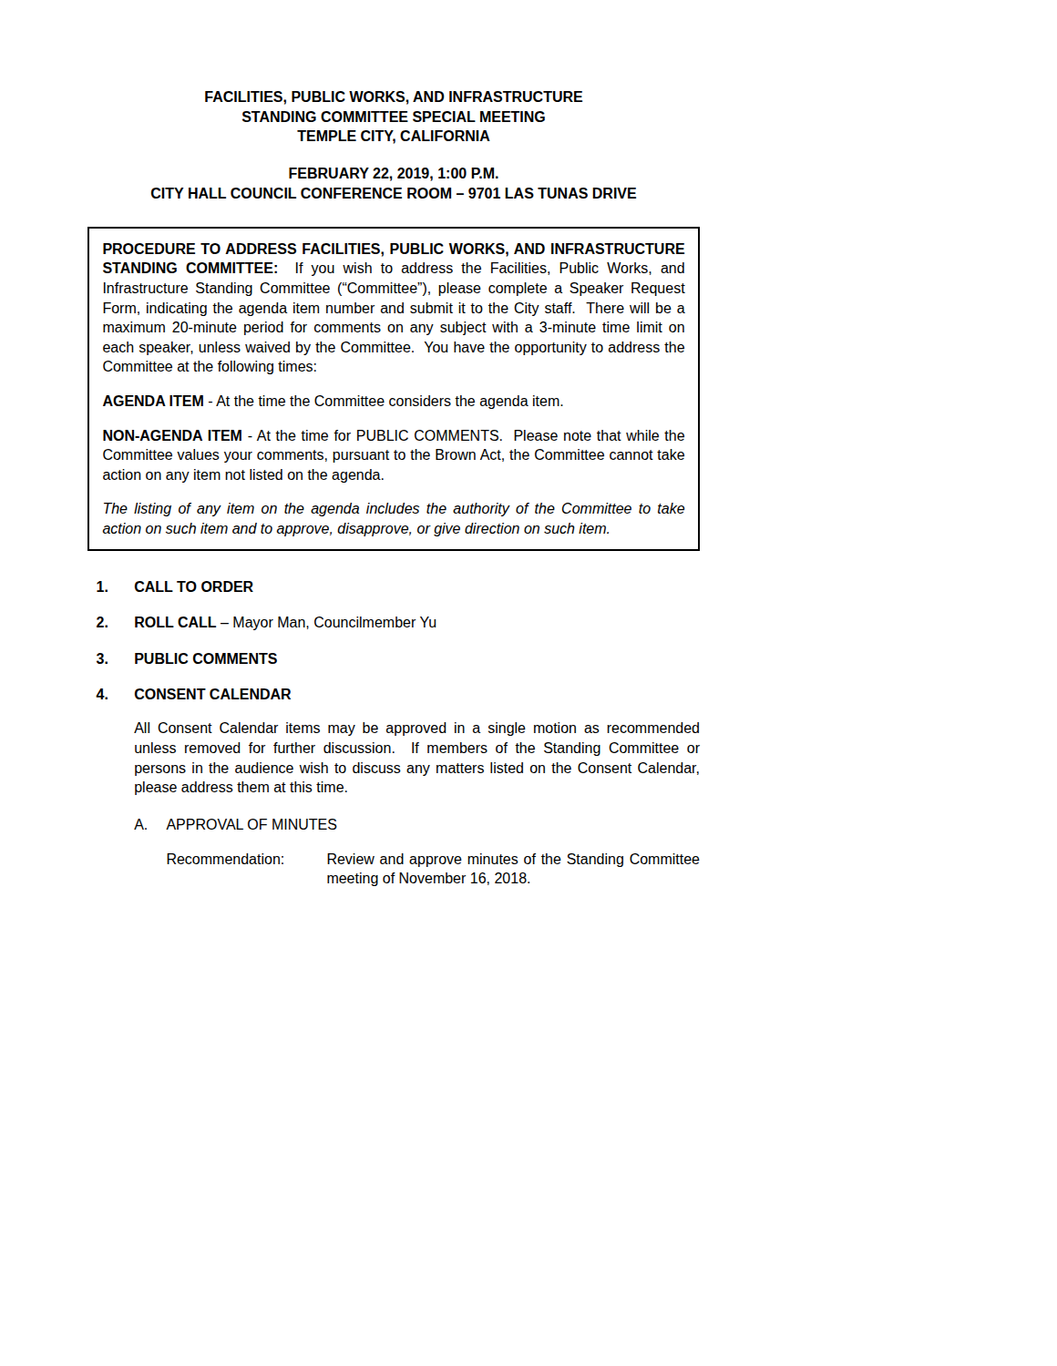FACILITIES, PUBLIC WORKS, AND INFRASTRUCTURE
STANDING COMMITTEE SPECIAL MEETING
TEMPLE CITY, CALIFORNIA
FEBRUARY 22, 2019, 1:00 P.M.
CITY HALL COUNCIL CONFERENCE ROOM – 9701 LAS TUNAS DRIVE
PROCEDURE TO ADDRESS FACILITIES, PUBLIC WORKS, AND INFRASTRUCTURE STANDING COMMITTEE: If you wish to address the Facilities, Public Works, and Infrastructure Standing Committee (“Committee”), please complete a Speaker Request Form, indicating the agenda item number and submit it to the City staff. There will be a maximum 20-minute period for comments on any subject with a 3-minute time limit on each speaker, unless waived by the Committee. You have the opportunity to address the Committee at the following times:
AGENDA ITEM - At the time the Committee considers the agenda item.
NON-AGENDA ITEM - At the time for PUBLIC COMMENTS. Please note that while the Committee values your comments, pursuant to the Brown Act, the Committee cannot take action on any item not listed on the agenda.
The listing of any item on the agenda includes the authority of the Committee to take action on such item and to approve, disapprove, or give direction on such item.
1. CALL TO ORDER
2. ROLL CALL – Mayor Man, Councilmember Yu
3. PUBLIC COMMENTS
4. CONSENT CALENDAR
All Consent Calendar items may be approved in a single motion as recommended unless removed for further discussion. If members of the Standing Committee or persons in the audience wish to discuss any matters listed on the Consent Calendar, please address them at this time.
A. APPROVAL OF MINUTES
| Recommendation: | Review and approve minutes of the Standing Committee meeting of November 16, 2018. |